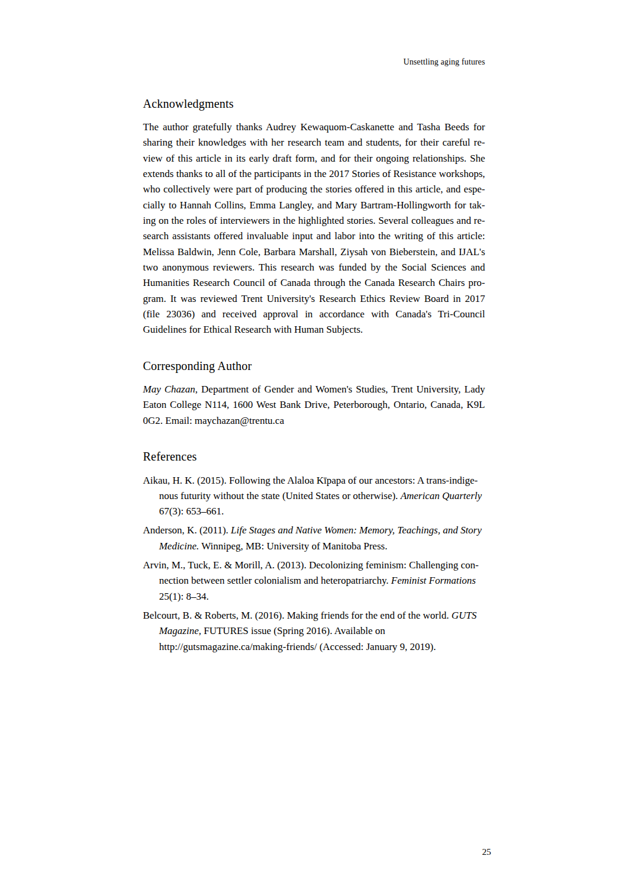Unsettling aging futures
Acknowledgments
The author gratefully thanks Audrey Kewaquom-Caskanette and Tasha Beeds for sharing their knowledges with her research team and students, for their careful review of this article in its early draft form, and for their ongoing relationships. She extends thanks to all of the participants in the 2017 Stories of Resistance workshops, who collectively were part of producing the stories offered in this article, and especially to Hannah Collins, Emma Langley, and Mary Bartram-Hollingworth for taking on the roles of interviewers in the highlighted stories. Several colleagues and research assistants offered invaluable input and labor into the writing of this article: Melissa Baldwin, Jenn Cole, Barbara Marshall, Ziysah von Bieberstein, and IJAL's two anonymous reviewers. This research was funded by the Social Sciences and Humanities Research Council of Canada through the Canada Research Chairs program. It was reviewed Trent University's Research Ethics Review Board in 2017 (file 23036) and received approval in accordance with Canada's Tri-Council Guidelines for Ethical Research with Human Subjects.
Corresponding Author
May Chazan, Department of Gender and Women's Studies, Trent University, Lady Eaton College N114, 1600 West Bank Drive, Peterborough, Ontario, Canada, K9L 0G2. Email: maychazan@trentu.ca
References
Aikau, H. K. (2015). Following the Alaloa Kīpapa of our ancestors: A trans-indigenous futurity without the state (United States or otherwise). American Quarterly 67(3): 653–661.
Anderson, K. (2011). Life Stages and Native Women: Memory, Teachings, and Story Medicine. Winnipeg, MB: University of Manitoba Press.
Arvin, M., Tuck, E. & Morill, A. (2013). Decolonizing feminism: Challenging connection between settler colonialism and heteropatriarchy. Feminist Formations 25(1): 8–34.
Belcourt, B. & Roberts, M. (2016). Making friends for the end of the world. GUTS Magazine, FUTURES issue (Spring 2016). Available on http://gutsmagazine.ca/making-friends/ (Accessed: January 9, 2019).
25